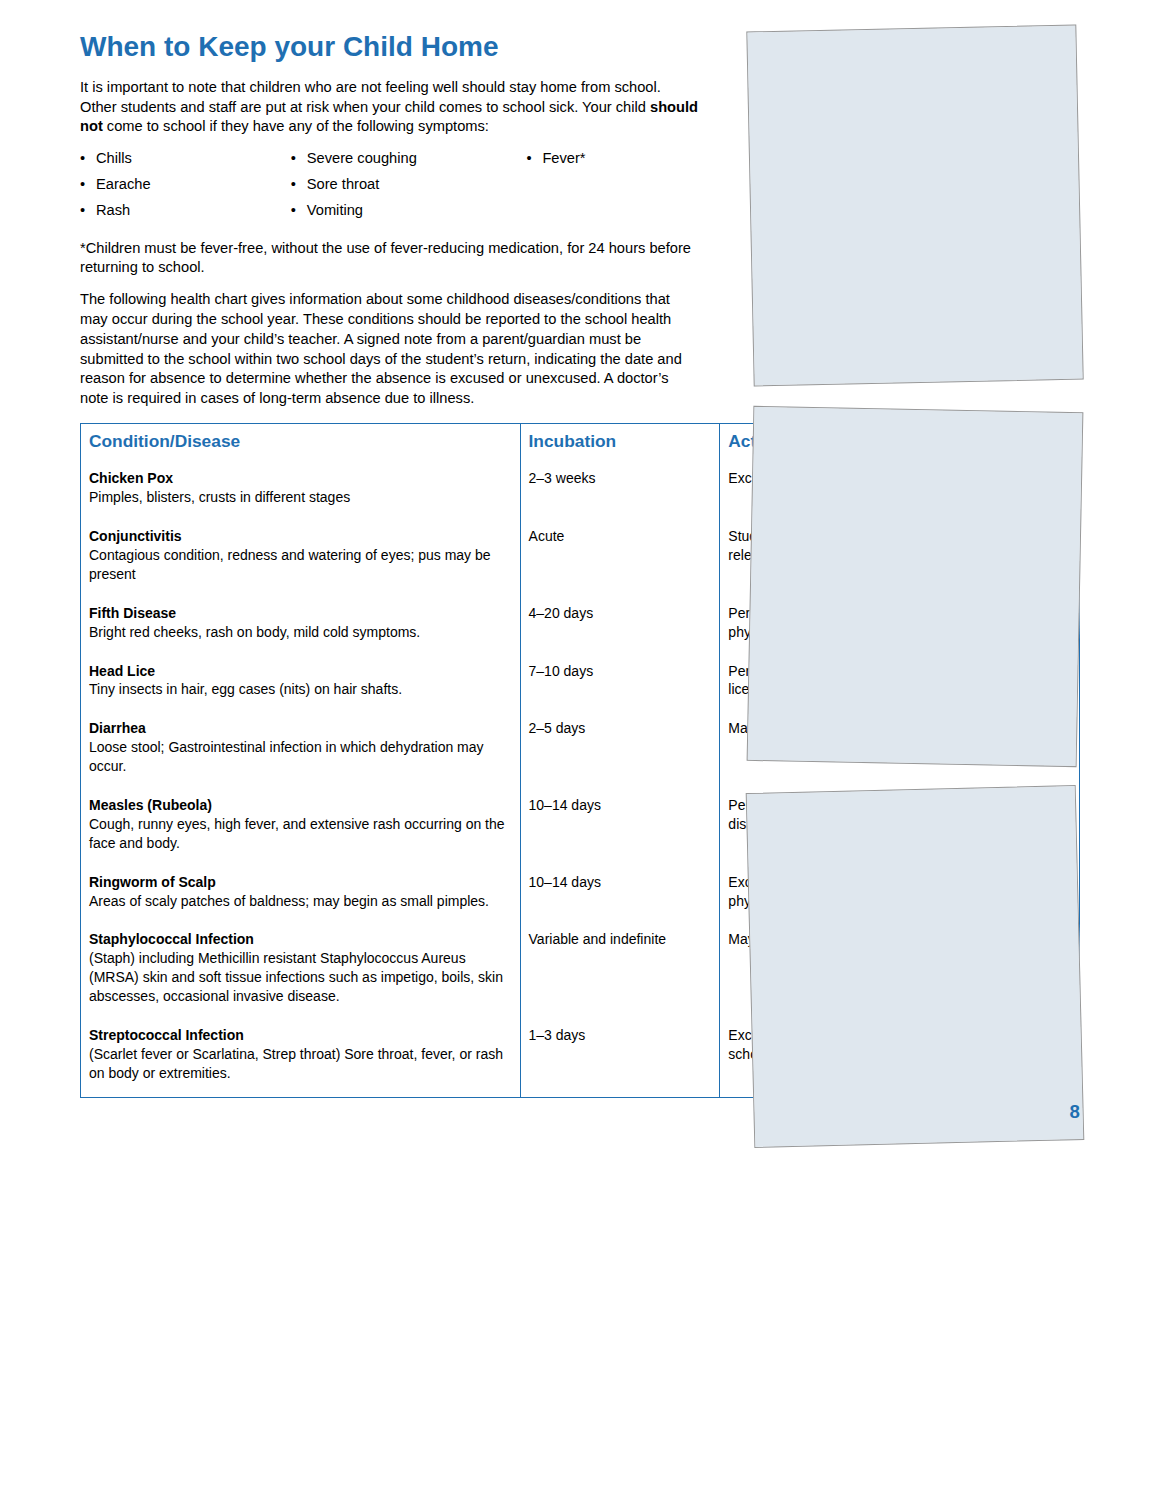When to Keep your Child Home
It is important to note that children who are not feeling well should stay home from school. Other students and staff are put at risk when your child comes to school sick. Your child should not come to school if they have any of the following symptoms:
Chills
Earache
Rash
Severe coughing
Sore throat
Vomiting
Fever*
*Children must be fever-free, without the use of fever-reducing medication, for 24 hours before returning to school.
The following health chart gives information about some childhood diseases/conditions that may occur during the school year. These conditions should be reported to the school health assistant/nurse and your child’s teacher. A signed note from a parent/guardian must be submitted to the school within two school days of the student’s return, indicating the date and reason for absence to determine whether the absence is excused or unexcused. A doctor’s note is required in cases of long-term absence due to illness.
| Condition/Disease | Incubation | Action |
| --- | --- | --- |
| Chicken Pox Pimples, blisters, crusts in different stages | 2–3 weeks | Excluded from school until lesions are scabbed over. |
| Conjunctivitis Contagious condition, redness and watering of eyes; pus may be present | Acute | Student is excluded until the eye is clear or until released by a physician to return to school. |
| Fifth Disease Bright red cheeks, rash on body, mild cold symptoms. | 4–20 days | Permitted to return to school after diagnosis by a physician. |
| Head Lice Tiny insects in hair, egg cases (nits) on hair shafts. | 7–10 days | Permitted to attend school after proper treatment for lice. |
| Diarrhea Loose stool; Gastrointestinal infection in which dehydration may occur. | 2–5 days | May return to school if symptom-free for 24 hours. |
| Measles (Rubeola) Cough, runny eyes, high fever, and extensive rash occurring on the face and body. | 10–14 days | Permitted to return to school 5 days after disappearance of rash. |
| Ringworm of Scalp Areas of scaly patches of baldness; may begin as small pimples. | 10–14 days | Excluded from school until under treatment by a physician. |
| Staphylococcal Infection (Staph) including Methicillin resistant Staphylococcus Aureus (MRSA) skin and soft tissue infections such as impetigo, boils, skin abscesses, occasional invasive disease. | Variable and indefinite | May attend school with lesions covered. |
| Streptococcal Infection (Scarlet fever or Scarlatina, Strep throat) Sore throat, fever, or rash on body or extremities. | 1–3 days | Excluded until released by physician to return to school. |
8